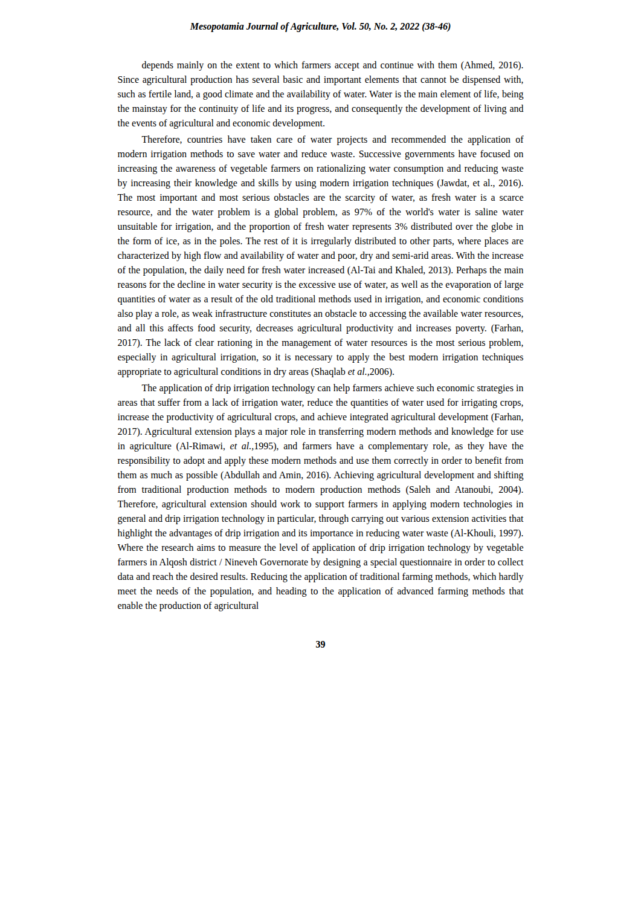Mesopotamia Journal of Agriculture, Vol. 50, No. 2, 2022 (38-46)
depends mainly on the extent to which farmers accept and continue with them (Ahmed, 2016). Since agricultural production has several basic and important elements that cannot be dispensed with, such as fertile land, a good climate and the availability of water. Water is the main element of life, being the mainstay for the continuity of life and its progress, and consequently the development of living and the events of agricultural and economic development.
Therefore, countries have taken care of water projects and recommended the application of modern irrigation methods to save water and reduce waste. Successive governments have focused on increasing the awareness of vegetable farmers on rationalizing water consumption and reducing waste by increasing their knowledge and skills by using modern irrigation techniques (Jawdat, et al., 2016). The most important and most serious obstacles are the scarcity of water, as fresh water is a scarce resource, and the water problem is a global problem, as 97% of the world's water is saline water unsuitable for irrigation, and the proportion of fresh water represents 3% distributed over the globe in the form of ice, as in the poles. The rest of it is irregularly distributed to other parts, where places are characterized by high flow and availability of water and poor, dry and semi-arid areas. With the increase of the population, the daily need for fresh water increased (Al-Tai and Khaled, 2013). Perhaps the main reasons for the decline in water security is the excessive use of water, as well as the evaporation of large quantities of water as a result of the old traditional methods used in irrigation, and economic conditions also play a role, as weak infrastructure constitutes an obstacle to accessing the available water resources, and all this affects food security, decreases agricultural productivity and increases poverty. (Farhan, 2017). The lack of clear rationing in the management of water resources is the most serious problem, especially in agricultural irrigation, so it is necessary to apply the best modern irrigation techniques appropriate to agricultural conditions in dry areas (Shaqlab et al., 2006).
The application of drip irrigation technology can help farmers achieve such economic strategies in areas that suffer from a lack of irrigation water, reduce the quantities of water used for irrigating crops, increase the productivity of agricultural crops, and achieve integrated agricultural development (Farhan, 2017). Agricultural extension plays a major role in transferring modern methods and knowledge for use in agriculture (Al-Rimawi, et al., 1995), and farmers have a complementary role, as they have the responsibility to adopt and apply these modern methods and use them correctly in order to benefit from them as much as possible (Abdullah and Amin, 2016). Achieving agricultural development and shifting from traditional production methods to modern production methods (Saleh and Atanoubi, 2004). Therefore, agricultural extension should work to support farmers in applying modern technologies in general and drip irrigation technology in particular, through carrying out various extension activities that highlight the advantages of drip irrigation and its importance in reducing water waste (Al-Khouli, 1997). Where the research aims to measure the level of application of drip irrigation technology by vegetable farmers in Alqosh district / Nineveh Governorate by designing a special questionnaire in order to collect data and reach the desired results. Reducing the application of traditional farming methods, which hardly meet the needs of the population, and heading to the application of advanced farming methods that enable the production of agricultural
39